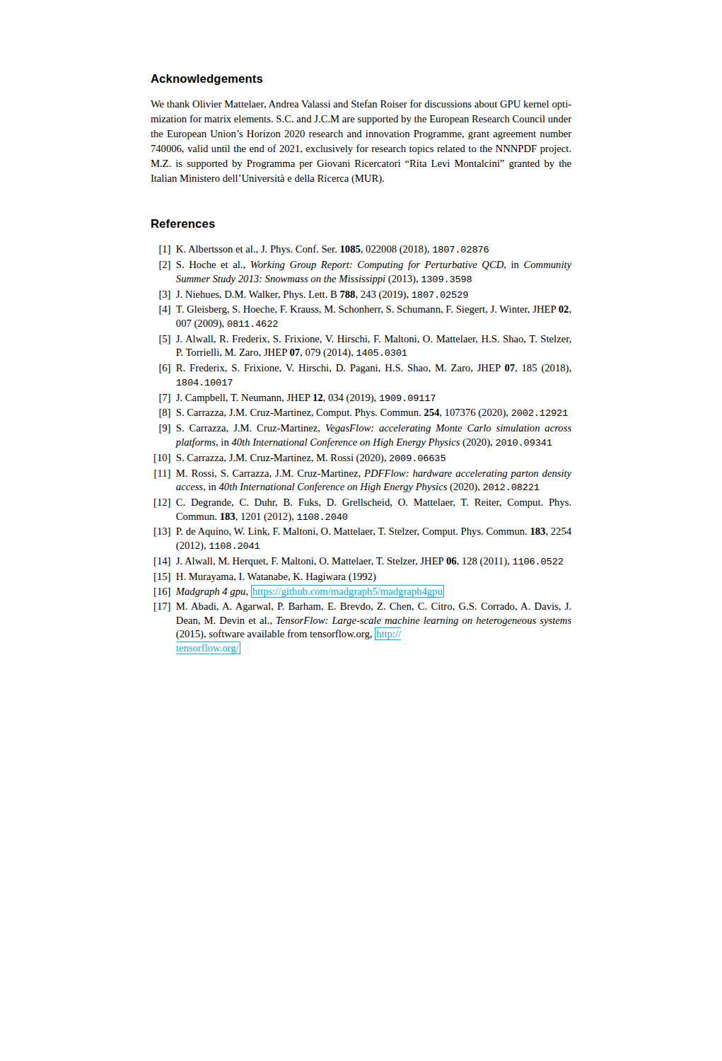Acknowledgements
We thank Olivier Mattelaer, Andrea Valassi and Stefan Roiser for discussions about GPU kernel optimization for matrix elements. S.C. and J.C.M are supported by the European Research Council under the European Union’s Horizon 2020 research and innovation Programme, grant agreement number 740006, valid until the end of 2021, exclusively for research topics related to the NNNPDF project. M.Z. is supported by Programma per Giovani Ricercatori “Rita Levi Montalcini” granted by the Italian Ministero dell’Università e della Ricerca (MUR).
References
K. Albertsson et al., J. Phys. Conf. Ser. 1085, 022008 (2018), 1807.02876
S. Hoche et al., Working Group Report: Computing for Perturbative QCD, in Community Summer Study 2013: Snowmass on the Mississippi (2013), 1309.3598
J. Niehues, D.M. Walker, Phys. Lett. B 788, 243 (2019), 1807.02529
T. Gleisberg, S. Hoeche, F. Krauss, M. Schonherr, S. Schumann, F. Siegert, J. Winter, JHEP 02, 007 (2009), 0811.4622
J. Alwall, R. Frederix, S. Frixione, V. Hirschi, F. Maltoni, O. Mattelaer, H.S. Shao, T. Stelzer, P. Torrielli, M. Zaro, JHEP 07, 079 (2014), 1405.0301
R. Frederix, S. Frixione, V. Hirschi, D. Pagani, H.S. Shao, M. Zaro, JHEP 07, 185 (2018), 1804.10017
J. Campbell, T. Neumann, JHEP 12, 034 (2019), 1909.09117
S. Carrazza, J.M. Cruz-Martinez, Comput. Phys. Commun. 254, 107376 (2020), 2002.12921
S. Carrazza, J.M. Cruz-Martinez, VegasFlow: accelerating Monte Carlo simulation across platforms, in 40th International Conference on High Energy Physics (2020), 2010.09341
S. Carrazza, J.M. Cruz-Martinez, M. Rossi (2020), 2009.06635
M. Rossi, S. Carrazza, J.M. Cruz-Martinez, PDFFlow: hardware accelerating parton density access, in 40th International Conference on High Energy Physics (2020), 2012.08221
C. Degrande, C. Duhr, B. Fuks, D. Grellscheid, O. Mattelaer, T. Reiter, Comput. Phys. Commun. 183, 1201 (2012), 1108.2040
P. de Aquino, W. Link, F. Maltoni, O. Mattelaer, T. Stelzer, Comput. Phys. Commun. 183, 2254 (2012), 1108.2041
J. Alwall, M. Herquet, F. Maltoni, O. Mattelaer, T. Stelzer, JHEP 06, 128 (2011), 1106.0522
H. Murayama, I. Watanabe, K. Hagiwara (1992)
Madgraph 4 gpu, https://github.com/madgraph5/madgraph4gpu
M. Abadi, A. Agarwal, P. Barham, E. Brevdo, Z. Chen, C. Citro, G.S. Corrado, A. Davis, J. Dean, M. Devin et al., TensorFlow: Large-scale machine learning on heterogeneous systems (2015), software available from tensorflow.org, http://
tensorflow.org/